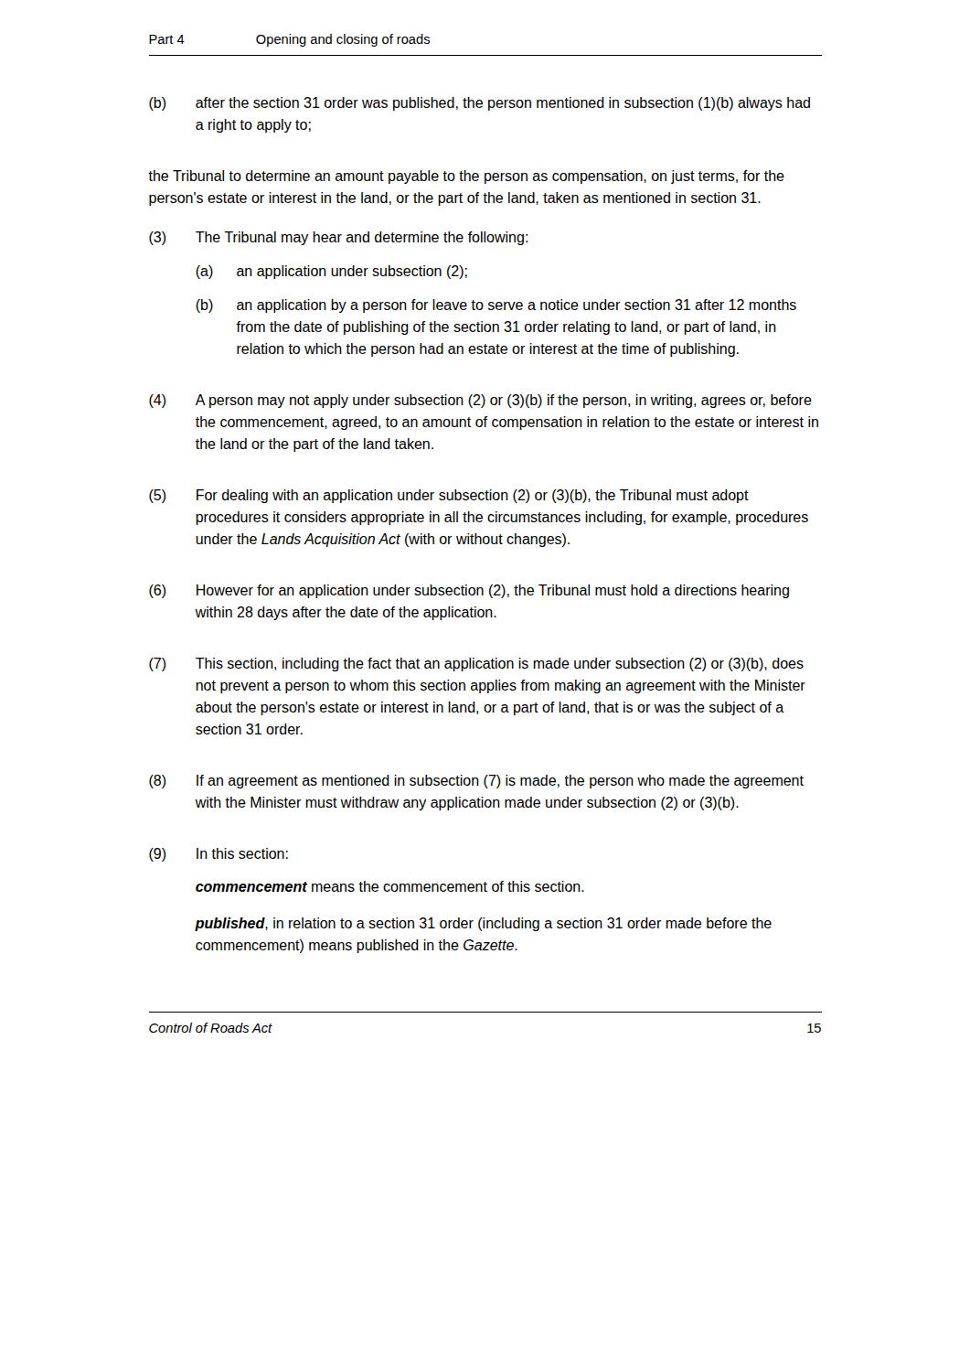Part 4 Opening and closing of roads
(b)
after the section 31 order was published, the person mentioned in subsection (1)(b) always had a right to apply to;
the Tribunal to determine an amount payable to the person as compensation, on just terms, for the person's estate or interest in the land, or the part of the land, taken as mentioned in section 31.
(3)
The Tribunal may hear and determine the following:
(a) an application under subsection (2);
(b) an application by a person for leave to serve a notice under section 31 after 12 months from the date of publishing of the section 31 order relating to land, or part of land, in relation to which the person had an estate or interest at the time of publishing.
(4)
A person may not apply under subsection (2) or (3)(b) if the person, in writing, agrees or, before the commencement, agreed, to an amount of compensation in relation to the estate or interest in the land or the part of the land taken.
(5)
For dealing with an application under subsection (2) or (3)(b), the Tribunal must adopt procedures it considers appropriate in all the circumstances including, for example, procedures under the Lands Acquisition Act (with or without changes).
(6)
However for an application under subsection (2), the Tribunal must hold a directions hearing within 28 days after the date of the application.
(7)
This section, including the fact that an application is made under subsection (2) or (3)(b), does not prevent a person to whom this section applies from making an agreement with the Minister about the person's estate or interest in land, or a part of land, that is or was the subject of a section 31 order.
(8)
If an agreement as mentioned in subsection (7) is made, the person who made the agreement with the Minister must withdraw any application made under subsection (2) or (3)(b).
(9)
In this section:
commencement means the commencement of this section.
published, in relation to a section 31 order (including a section 31 order made before the commencement) means published in the Gazette.
Control of Roads Act 15